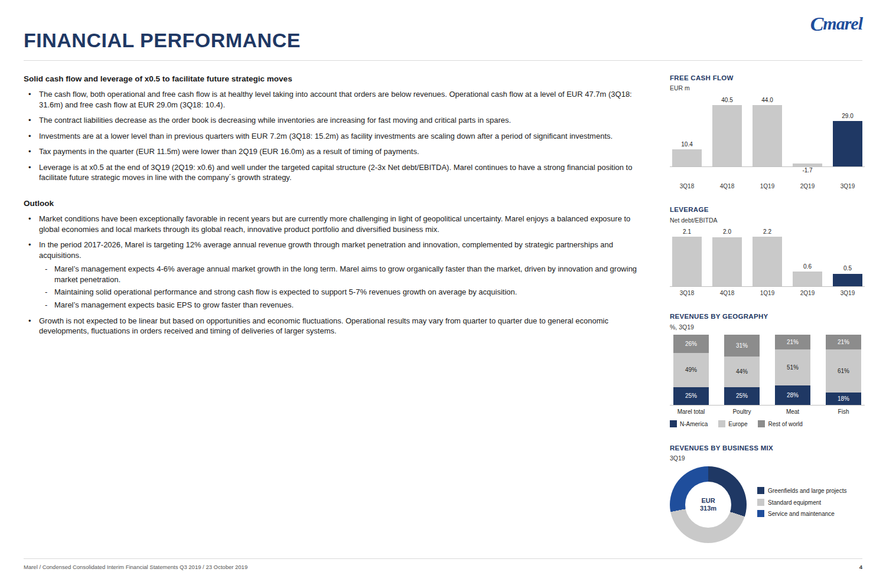Cmarel
FINANCIAL PERFORMANCE
Solid cash flow and leverage of x0.5 to facilitate future strategic moves
The cash flow, both operational and free cash flow is at healthy level taking into account that orders are below revenues. Operational cash flow at a level of EUR 47.7m (3Q18: 31.6m) and free cash flow at EUR 29.0m (3Q18: 10.4).
The contract liabilities decrease as the order book is decreasing while inventories are increasing for fast moving and critical parts in spares.
Investments are at a lower level than in previous quarters with EUR 7.2m (3Q18: 15.2m) as facility investments are scaling down after a period of significant investments.
Tax payments in the quarter (EUR 11.5m) were lower than 2Q19 (EUR 16.0m) as a result of timing of payments.
Leverage is at x0.5 at the end of 3Q19 (2Q19: x0.6) and well under the targeted capital structure (2-3x Net debt/EBITDA). Marel continues to have a strong financial position to facilitate future strategic moves in line with the company´s growth strategy.
Outlook
Market conditions have been exceptionally favorable in recent years but are currently more challenging in light of geopolitical uncertainty. Marel enjoys a balanced exposure to global economies and local markets through its global reach, innovative product portfolio and diversified business mix.
In the period 2017-2026, Marel is targeting 12% average annual revenue growth through market penetration and innovation, complemented by strategic partnerships and acquisitions.
Marel’s management expects 4-6% average annual market growth in the long term. Marel aims to grow organically faster than the market, driven by innovation and growing market penetration.
Maintaining solid operational performance and strong cash flow is expected to support 5-7% revenues growth on average by acquisition.
Marel’s management expects basic EPS to grow faster than revenues.
Growth is not expected to be linear but based on opportunities and economic fluctuations. Operational results may vary from quarter to quarter due to general economic developments, fluctuations in orders received and timing of deliveries of larger systems.
FREE CASH FLOW
EUR m
10.4
40.5
44.0
-1.7
29.0
3Q184Q181Q192Q193Q19
LEVERAGE
Net debt/EBITDA
2.1
2.0
2.2
0.6
0.5
3Q184Q181Q192Q193Q19
REVENUES BY GEOGRAPHY
%, 3Q19
26%
49%
25%
31%
44%
25%
21%
51%
28%
21%
61%
18%
Marel total Poultry Meat Fish
N-America Europe Rest of world
REVENUES BY BUSINESS MIX
3Q19
EUR 313m
Greenfields and large projects
Standard equipment
Service and maintenance
Marel / Condensed Consolidated Interim Financial Statements Q3 2019 / 23 October 2019
4